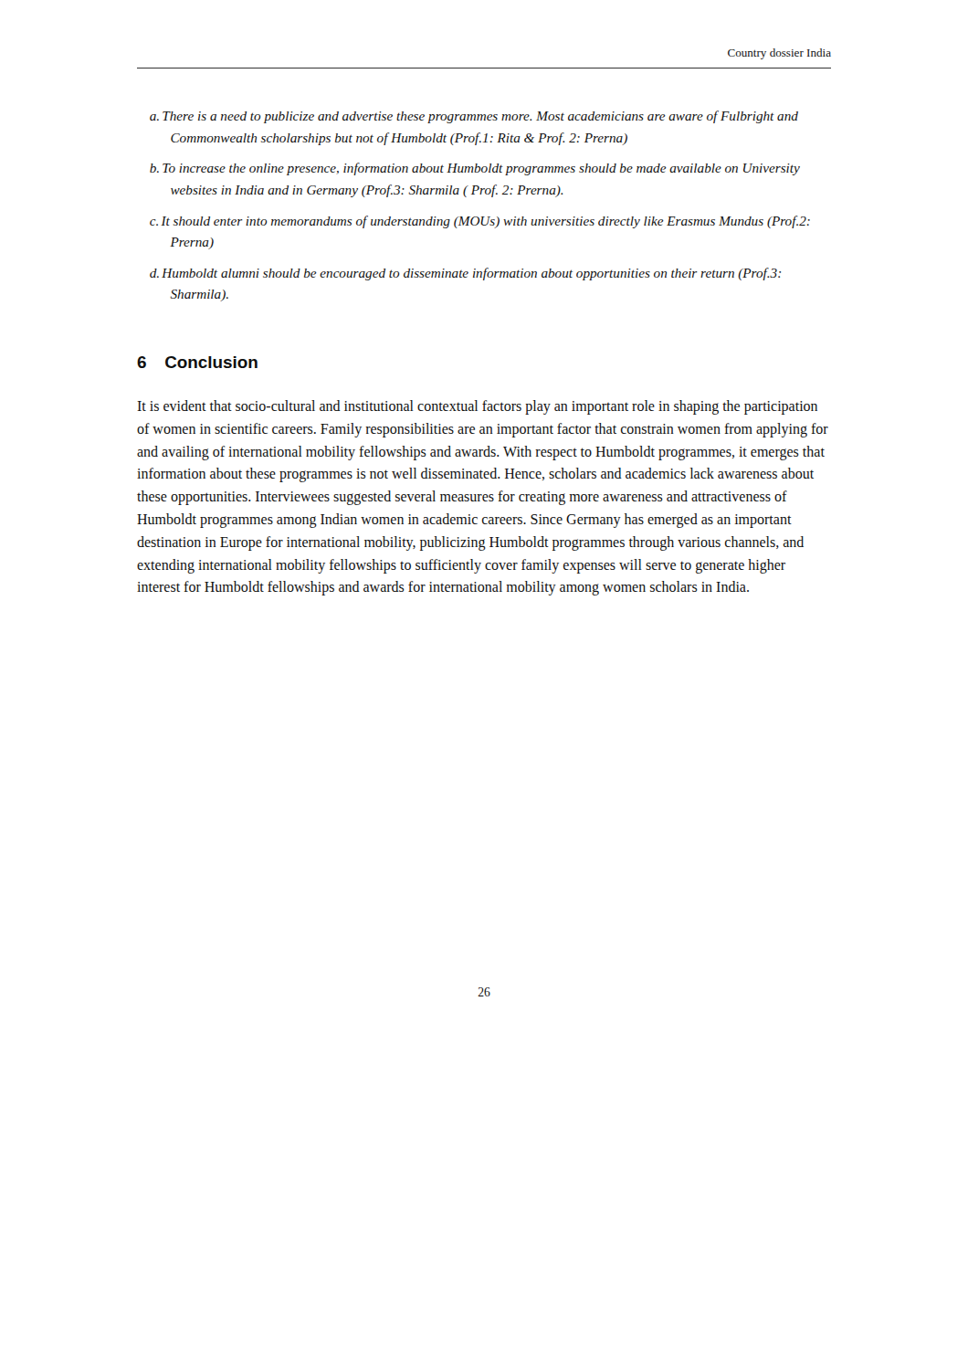Country dossier India
There is a need to publicize and advertise these programmes more. Most academicians are aware of Fulbright and Commonwealth scholarships but not of Humboldt (Prof.1: Rita & Prof. 2: Prerna)
To increase the online presence, information about Humboldt programmes should be made available on University websites in India and in Germany (Prof.3: Sharmila ( Prof. 2: Prerna).
It should enter into memorandums of understanding (MOUs) with universities directly like Erasmus Mundus (Prof.2: Prerna)
Humboldt alumni should be encouraged to disseminate information about opportunities on their return (Prof.3: Sharmila).
6 Conclusion
It is evident that socio-cultural and institutional contextual factors play an important role in shaping the participation of women in scientific careers. Family responsibilities are an important factor that constrain women from applying for and availing of international mobility fellowships and awards. With respect to Humboldt programmes, it emerges that information about these programmes is not well disseminated. Hence, scholars and academics lack awareness about these opportunities. Interviewees suggested several measures for creating more awareness and attractiveness of Humboldt programmes among Indian women in academic careers. Since Germany has emerged as an important destination in Europe for international mobility, publicizing Humboldt programmes through various channels, and extending international mobility fellowships to sufficiently cover family expenses will serve to generate higher interest for Humboldt fellowships and awards for international mobility among women scholars in India.
26